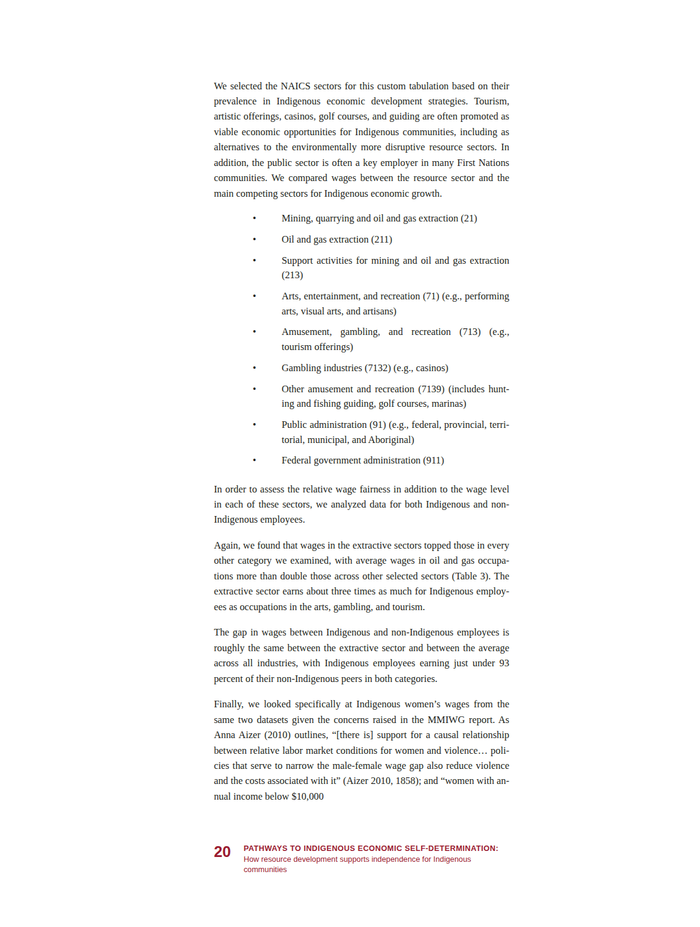We selected the NAICS sectors for this custom tabulation based on their prevalence in Indigenous economic development strategies. Tourism, artistic offerings, casinos, golf courses, and guiding are often promoted as viable economic opportunities for Indigenous communities, including as alternatives to the environmentally more disruptive resource sectors. In addition, the public sector is often a key employer in many First Nations communities. We compared wages between the resource sector and the main competing sectors for Indigenous economic growth.
Mining, quarrying and oil and gas extraction (21)
Oil and gas extraction (211)
Support activities for mining and oil and gas extraction (213)
Arts, entertainment, and recreation (71) (e.g., performing arts, visual arts, and artisans)
Amusement, gambling, and recreation (713) (e.g., tourism offerings)
Gambling industries (7132) (e.g., casinos)
Other amusement and recreation (7139) (includes hunting and fishing guiding, golf courses, marinas)
Public administration (91) (e.g., federal, provincial, territorial, municipal, and Aboriginal)
Federal government administration (911)
In order to assess the relative wage fairness in addition to the wage level in each of these sectors, we analyzed data for both Indigenous and non-Indigenous employees.
Again, we found that wages in the extractive sectors topped those in every other category we examined, with average wages in oil and gas occupations more than double those across other selected sectors (Table 3). The extractive sector earns about three times as much for Indigenous employees as occupations in the arts, gambling, and tourism.
The gap in wages between Indigenous and non-Indigenous employees is roughly the same between the extractive sector and between the average across all industries, with Indigenous employees earning just under 93 percent of their non-Indigenous peers in both categories.
Finally, we looked specifically at Indigenous women’s wages from the same two datasets given the concerns raised in the MMIWG report. As Anna Aizer (2010) outlines, “[there is] support for a causal relationship between relative labor market conditions for women and violence… policies that serve to narrow the male-female wage gap also reduce violence and the costs associated with it” (Aizer 2010, 1858); and “women with annual income below $10,000
20
Pathways to Indigenous Economic Self-Determination:
How resource development supports independence for Indigenous communities